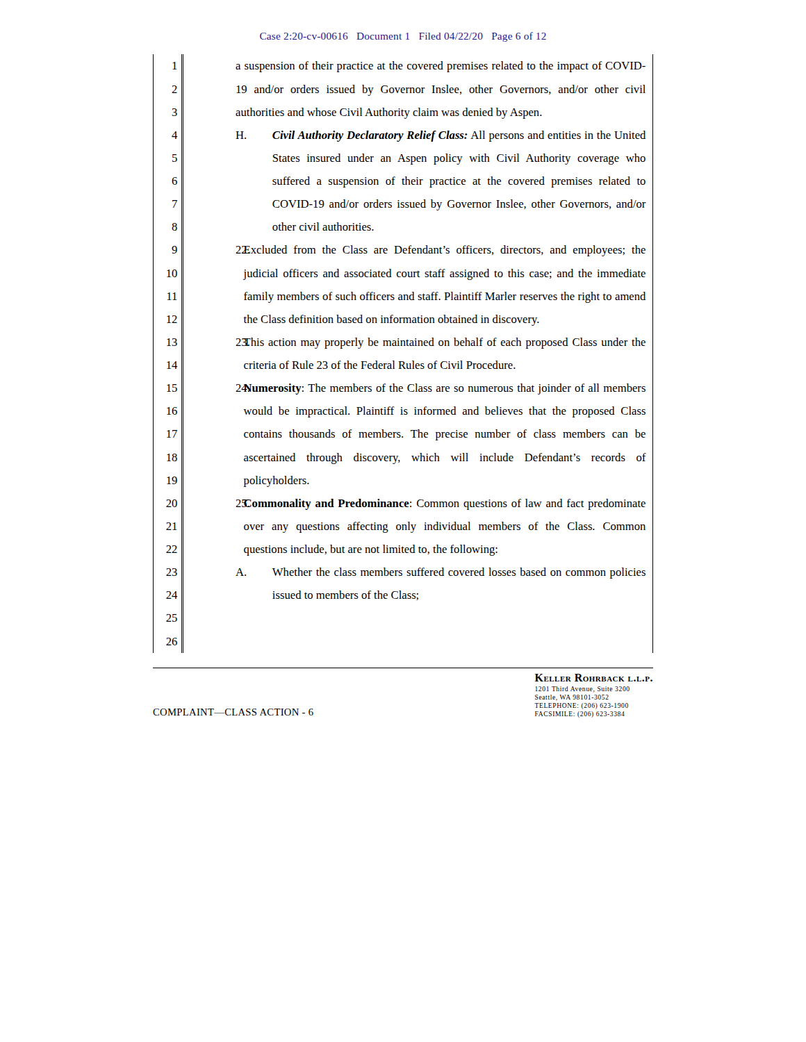Case 2:20-cv-00616 Document 1 Filed 04/22/20 Page 6 of 12
1
2
3
4
5
6
7
8
9
10
11
12
13
14
15
16
17
18
19
20
21
22
23
24
25
26
a suspension of their practice at the covered premises related to the impact of COVID-19 and/or orders issued by Governor Inslee, other Governors, and/or other civil authorities and whose Civil Authority claim was denied by Aspen.
H.
Civil Authority Declaratory Relief Class: All persons and entities in the United States insured under an Aspen policy with Civil Authority coverage who suffered a suspension of their practice at the covered premises related to COVID-19 and/or orders issued by Governor Inslee, other Governors, and/or other civil authorities.
22.
Excluded from the Class are Defendant’s officers, directors, and employees; the judicial officers and associated court staff assigned to this case; and the immediate family members of such officers and staff. Plaintiff Marler reserves the right to amend the Class definition based on information obtained in discovery.
23.
This action may properly be maintained on behalf of each proposed Class under the criteria of Rule 23 of the Federal Rules of Civil Procedure.
24.
Numerosity: The members of the Class are so numerous that joinder of all members would be impractical. Plaintiff is informed and believes that the proposed Class contains thousands of members. The precise number of class members can be ascertained through discovery, which will include Defendant’s records of policyholders.
25.
Commonality and Predominance: Common questions of law and fact predominate over any questions affecting only individual members of the Class. Common questions include, but are not limited to, the following:
A.
Whether the class members suffered covered losses based on common policies issued to members of the Class;
COMPLAINT—CLASS ACTION - 6
Keller Rohrback l.l.p.
1201 Third Avenue, Suite 3200
Seattle, WA 98101-3052
TELEPHONE: (206) 623-1900
FACSIMILE: (206) 623-3384